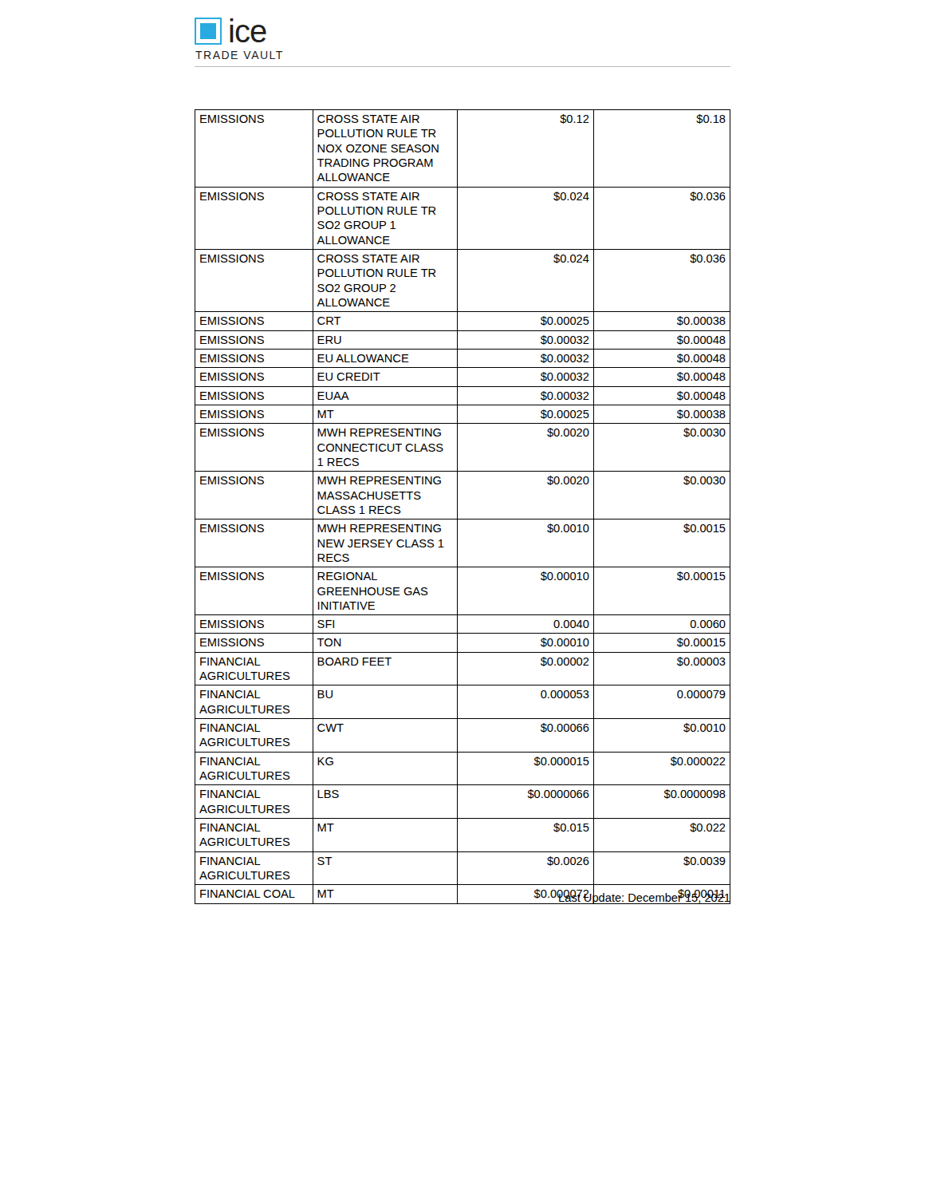ice
TRADE VAULT
| EMISSIONS | CROSS STATE AIR POLLUTION RULE TR NOX OZONE SEASON TRADING PROGRAM ALLOWANCE | $0.12 | $0.18 |
| EMISSIONS | CROSS STATE AIR POLLUTION RULE TR SO2 GROUP 1 ALLOWANCE | $0.024 | $0.036 |
| EMISSIONS | CROSS STATE AIR POLLUTION RULE TR SO2 GROUP 2 ALLOWANCE | $0.024 | $0.036 |
| EMISSIONS | CRT | $0.00025 | $0.00038 |
| EMISSIONS | ERU | $0.00032 | $0.00048 |
| EMISSIONS | EU ALLOWANCE | $0.00032 | $0.00048 |
| EMISSIONS | EU CREDIT | $0.00032 | $0.00048 |
| EMISSIONS | EUAA | $0.00032 | $0.00048 |
| EMISSIONS | MT | $0.00025 | $0.00038 |
| EMISSIONS | MWH REPRESENTING CONNECTICUT CLASS 1 RECS | $0.0020 | $0.0030 |
| EMISSIONS | MWH REPRESENTING MASSACHUSETTS CLASS 1 RECS | $0.0020 | $0.0030 |
| EMISSIONS | MWH REPRESENTING NEW JERSEY CLASS 1 RECS | $0.0010 | $0.0015 |
| EMISSIONS | REGIONAL GREENHOUSE GAS INITIATIVE | $0.00010 | $0.00015 |
| EMISSIONS | SFI | 0.0040 | 0.0060 |
| EMISSIONS | TON | $0.00010 | $0.00015 |
| FINANCIAL AGRICULTURES | BOARD FEET | $0.00002 | $0.00003 |
| FINANCIAL AGRICULTURES | BU | 0.000053 | 0.000079 |
| FINANCIAL AGRICULTURES | CWT | $0.00066 | $0.0010 |
| FINANCIAL AGRICULTURES | KG | $0.000015 | $0.000022 |
| FINANCIAL AGRICULTURES | LBS | $0.0000066 | $0.0000098 |
| FINANCIAL AGRICULTURES | MT | $0.015 | $0.022 |
| FINANCIAL AGRICULTURES | ST | $0.0026 | $0.0039 |
| FINANCIAL COAL | MT | $0.000072 | $0.00011 |
Last Update: December 15, 2021